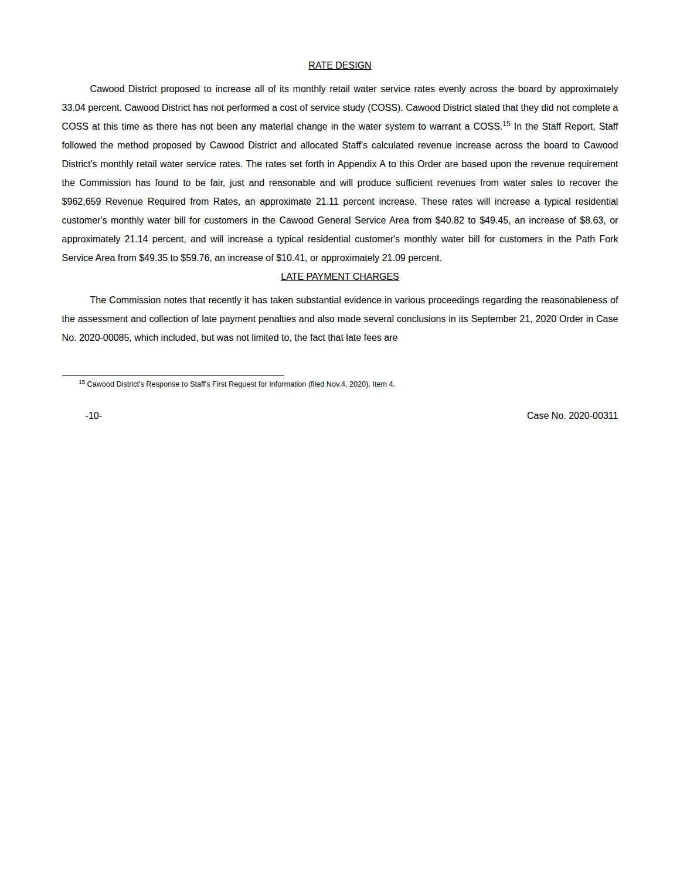RATE DESIGN
Cawood District proposed to increase all of its monthly retail water service rates evenly across the board by approximately 33.04 percent. Cawood District has not performed a cost of service study (COSS). Cawood District stated that they did not complete a COSS at this time as there has not been any material change in the water system to warrant a COSS.15 In the Staff Report, Staff followed the method proposed by Cawood District and allocated Staff's calculated revenue increase across the board to Cawood District's monthly retail water service rates. The rates set forth in Appendix A to this Order are based upon the revenue requirement the Commission has found to be fair, just and reasonable and will produce sufficient revenues from water sales to recover the $962,659 Revenue Required from Rates, an approximate 21.11 percent increase. These rates will increase a typical residential customer's monthly water bill for customers in the Cawood General Service Area from $40.82 to $49.45, an increase of $8.63, or approximately 21.14 percent, and will increase a typical residential customer's monthly water bill for customers in the Path Fork Service Area from $49.35 to $59.76, an increase of $10.41, or approximately 21.09 percent.
LATE PAYMENT CHARGES
The Commission notes that recently it has taken substantial evidence in various proceedings regarding the reasonableness of the assessment and collection of late payment penalties and also made several conclusions in its September 21, 2020 Order in Case No. 2020-00085, which included, but was not limited to, the fact that late fees are
15 Cawood District's Response to Staff's First Request for Information (filed Nov.4, 2020), Item 4.
-10- Case No. 2020-00311